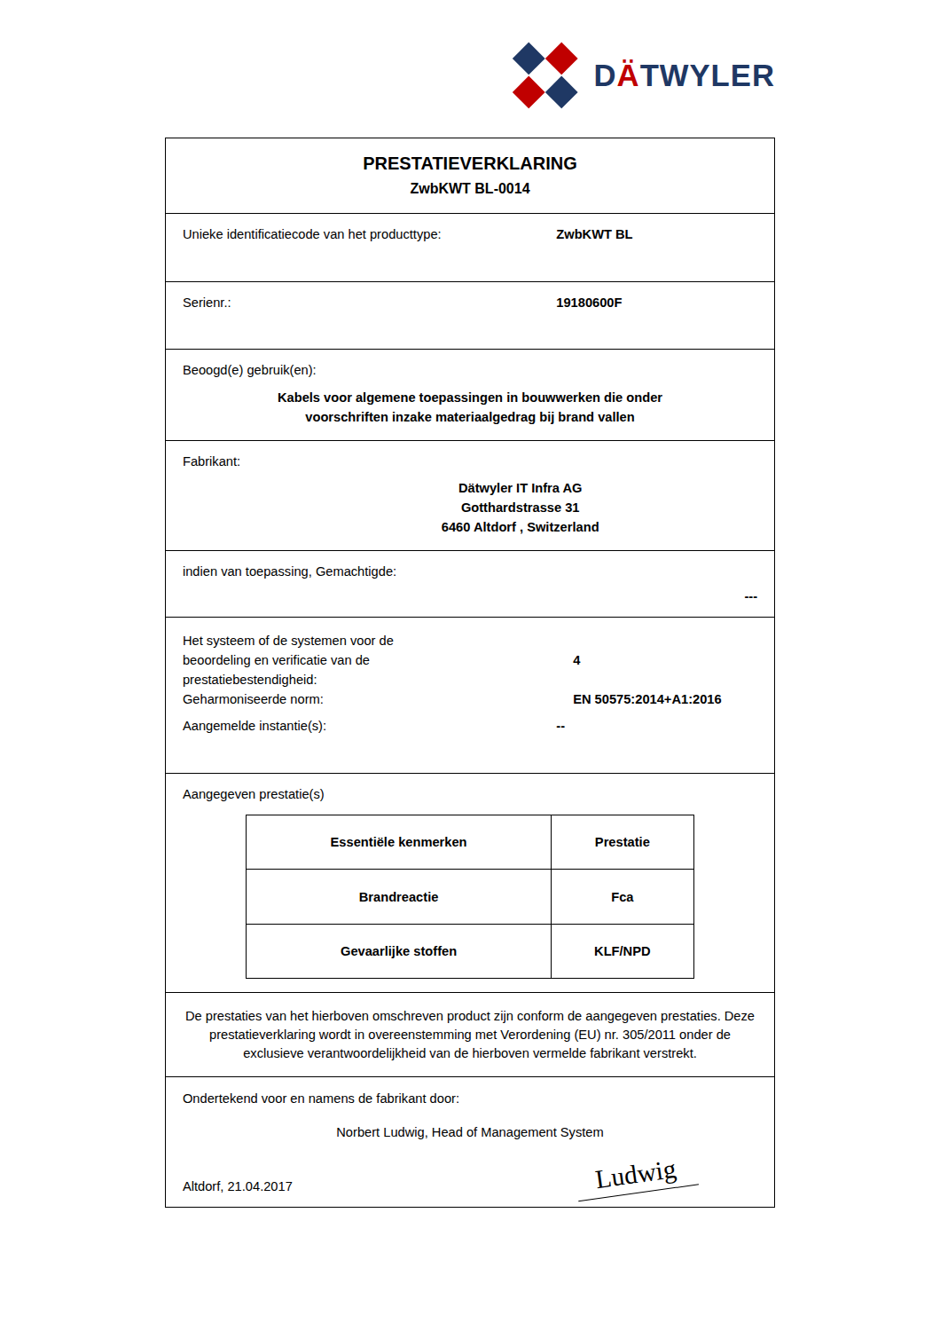DÄTWYLER
PRESTATIEVERKLARING
ZwbKWT BL-0014
Unieke identificatiecode van het producttype:
ZwbKWT BL
Serienr.:
19180600F
Beoogd(e) gebruik(en):
Kabels voor algemene toepassingen in bouwwerken die onder
voorschriften inzake materiaalgedrag bij brand vallen
Fabrikant:
Dätwyler IT Infra AG
Gotthardstrasse 31
6460 Altdorf , Switzerland
indien van toepassing, Gemachtigde:
---
Het systeem of de systemen voor de
beoordeling en verificatie van de
prestatiebestendigheid:
Geharmoniseerde norm:
4
EN 50575:2014+A1:2016
Aangemelde instantie(s):
--
Aangegeven prestatie(s)
| Essentiële kenmerken | Prestatie |
| --- | --- |
| Brandreactie | Fca |
| Gevaarlijke stoffen | KLF/NPD |
De prestaties van het hierboven omschreven product zijn conform de aangegeven prestaties. Deze prestatieverklaring wordt in overeenstemming met Verordening (EU) nr. 305/2011 onder de exclusieve verantwoordelijkheid van de hierboven vermelde fabrikant verstrekt.
Ondertekend voor en namens de fabrikant door:
Norbert Ludwig, Head of Management System
Altdorf, 21.04.2017
Ludwig